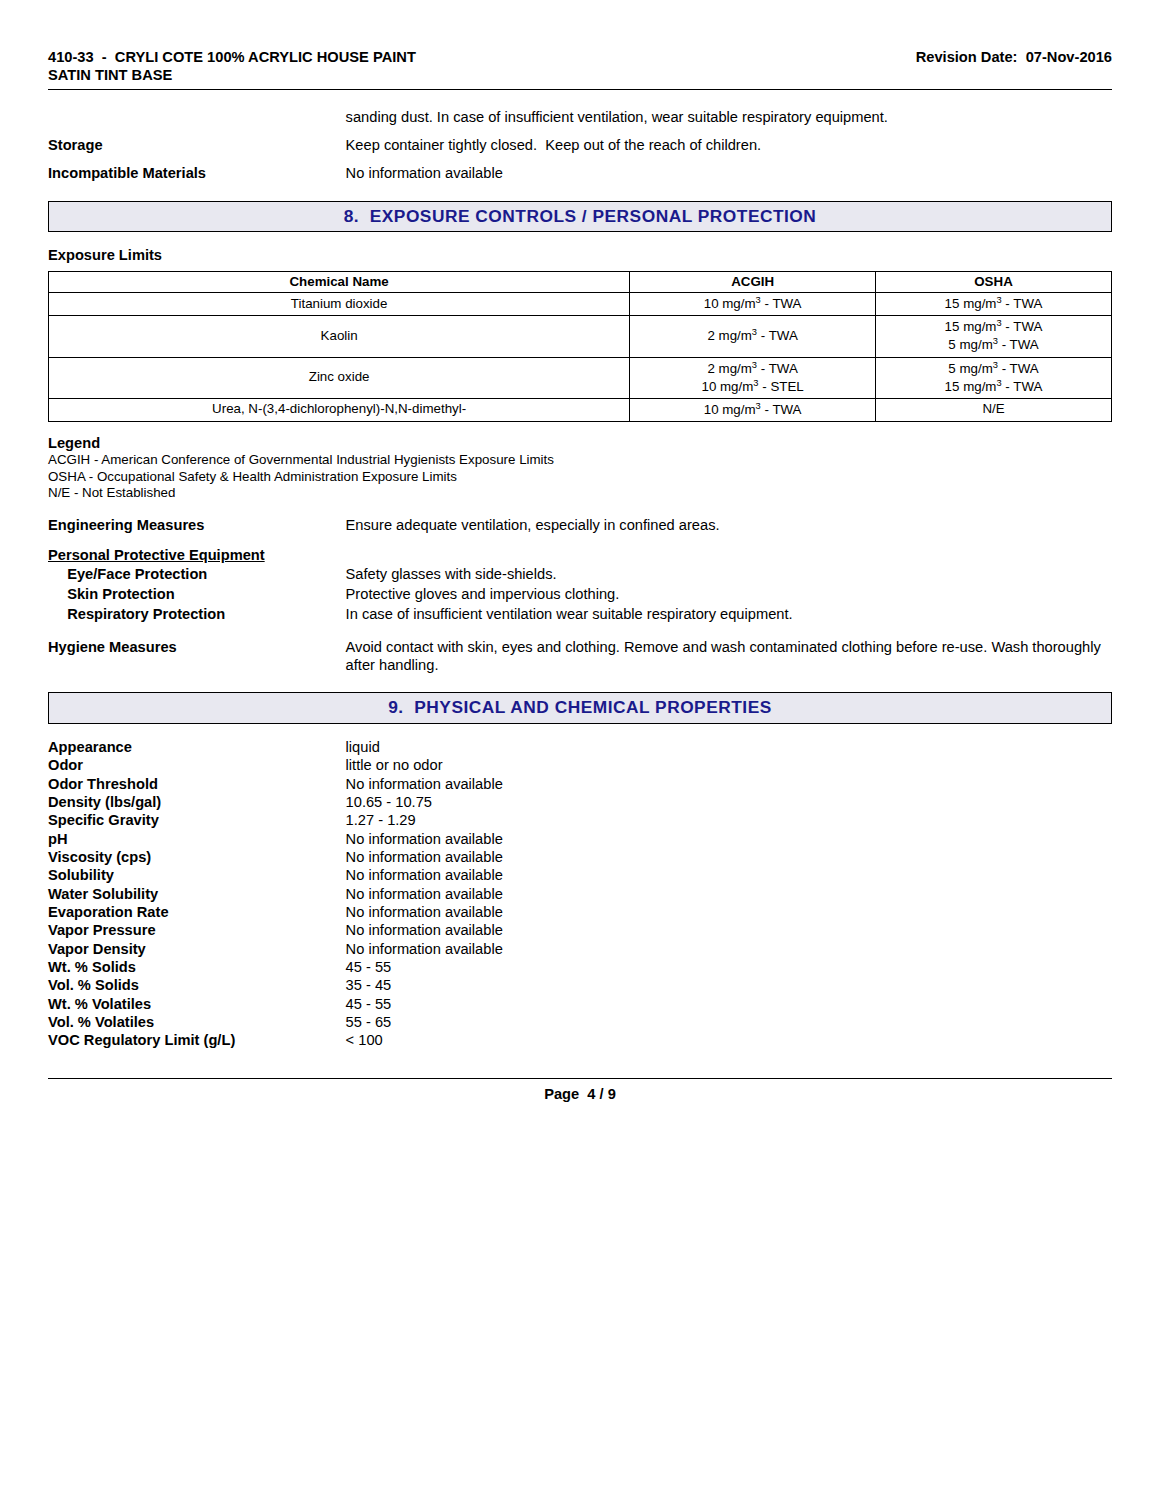410-33 - CRYLI COTE 100% ACRYLIC HOUSE PAINT
SATIN TINT BASE
Revision Date: 07-Nov-2016
sanding dust. In case of insufficient ventilation, wear suitable respiratory equipment.
Storage
Keep container tightly closed. Keep out of the reach of children.
Incompatible Materials
No information available
8. EXPOSURE CONTROLS / PERSONAL PROTECTION
Exposure Limits
| Chemical Name | ACGIH | OSHA |
| --- | --- | --- |
| Titanium dioxide | 10 mg/m 3 - TWA | 15 mg/m 3 - TWA |
| Kaolin | 2 mg/m 3 - TWA | 15 mg/m 3 - TWA 5 mg/m 3 - TWA |
| Zinc oxide | 2 mg/m 3 - TWA 10 mg/m 3 - STEL | 5 mg/m 3 - TWA 15 mg/m 3 - TWA |
| Urea, N-(3,4-dichlorophenyl)-N,N-dimethyl- | 10 mg/m 3 - TWA | N/E |
Legend
ACGIH - American Conference of Governmental Industrial Hygienists Exposure Limits
OSHA - Occupational Safety & Health Administration Exposure Limits
N/E - Not Established
Engineering Measures
Ensure adequate ventilation, especially in confined areas.
Personal Protective Equipment
Eye/Face Protection
Safety glasses with side-shields.
Skin Protection
Protective gloves and impervious clothing.
Respiratory Protection
In case of insufficient ventilation wear suitable respiratory equipment.
Hygiene Measures
Avoid contact with skin, eyes and clothing. Remove and wash contaminated clothing before re-use. Wash thoroughly after handling.
9. PHYSICAL AND CHEMICAL PROPERTIES
Appearance
liquid
Odor
little or no odor
Odor Threshold
No information available
Density (lbs/gal)
10.65 - 10.75
Specific Gravity
1.27 - 1.29
pH
No information available
Viscosity (cps)
No information available
Solubility
No information available
Water Solubility
No information available
Evaporation Rate
No information available
Vapor Pressure
No information available
Vapor Density
No information available
Wt. % Solids
45 - 55
Vol. % Solids
35 - 45
Wt. % Volatiles
45 - 55
Vol. % Volatiles
55 - 65
VOC Regulatory Limit (g/L)
< 100
Page 4 / 9